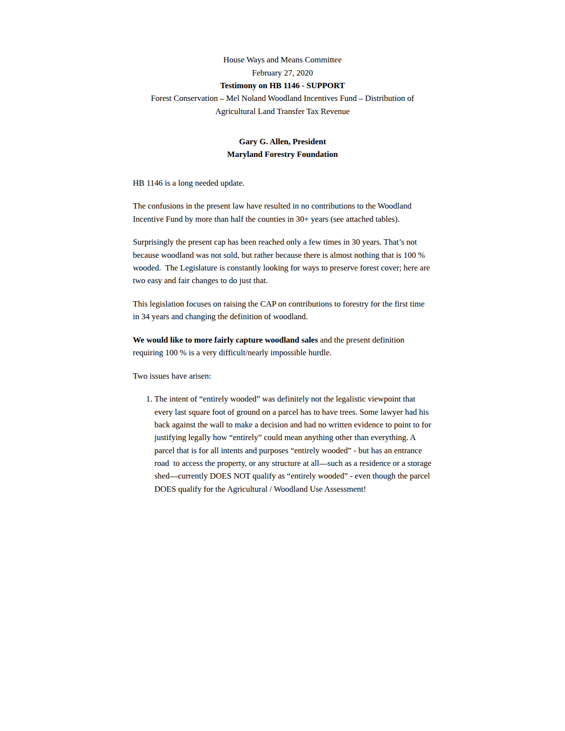House Ways and Means Committee
February 27, 2020
Testimony on HB 1146 - SUPPORT
Forest Conservation – Mel Noland Woodland Incentives Fund – Distribution of
Agricultural Land Transfer Tax Revenue
Gary G. Allen, President
Maryland Forestry Foundation
HB 1146 is a long needed update.
The confusions in the present law have resulted in no contributions to the Woodland Incentive Fund by more than half the counties in 30+ years (see attached tables).
Surprisingly the present cap has been reached only a few times in 30 years. That’s not because woodland was not sold, but rather because there is almost nothing that is 100 % wooded. The Legislature is constantly looking for ways to preserve forest cover; here are two easy and fair changes to do just that.
This legislation focuses on raising the CAP on contributions to forestry for the first time in 34 years and changing the definition of woodland.
We would like to more fairly capture woodland sales and the present definition requiring 100 % is a very difficult/nearly impossible hurdle.
Two issues have arisen:
The intent of “entirely wooded” was definitely not the legalistic viewpoint that every last square foot of ground on a parcel has to have trees. Some lawyer had his back against the wall to make a decision and had no written evidence to point to for justifying legally how “entirely” could mean anything other than everything. A parcel that is for all intents and purposes “entirely wooded” - but has an entrance road to access the property, or any structure at all—such as a residence or a storage shed—currently DOES NOT qualify as “entirely wooded” - even though the parcel DOES qualify for the Agricultural / Woodland Use Assessment!